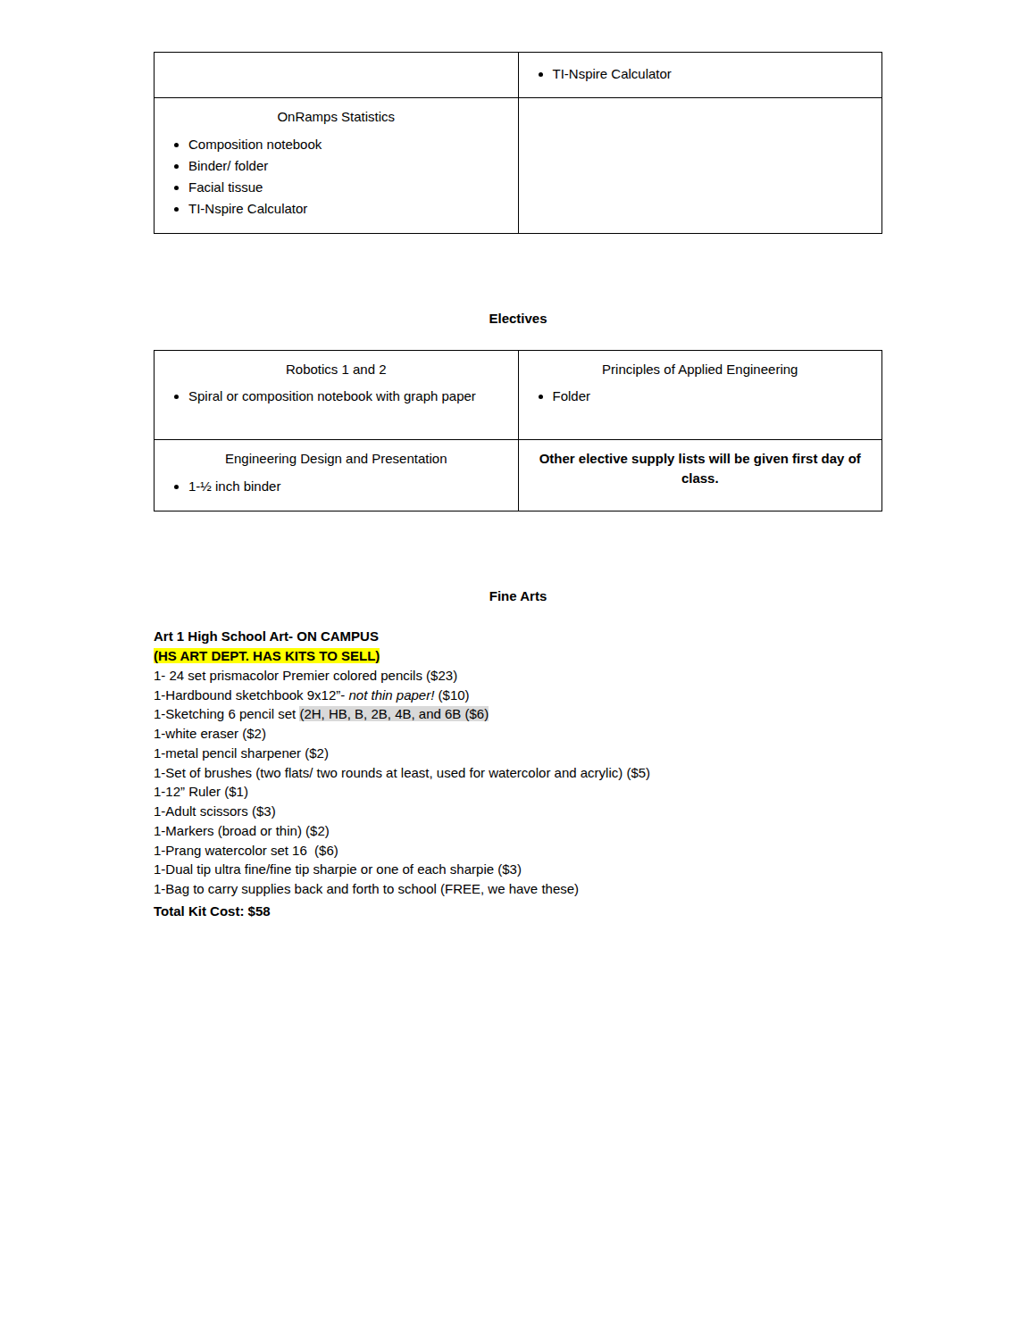| | TI-Nspire Calculator |
| OnRamps Statistics Composition notebook Binder/ folder Facial tissue TI-Nspire Calculator | |
Electives
| Robotics 1 and 2 Spiral or composition notebook with graph paper | Principles of Applied Engineering Folder |
| Engineering Design and Presentation 1-½ inch binder | Other elective supply lists will be given first day of class. |
Fine Arts
Art 1 High School Art- ON CAMPUS
(HS ART DEPT. HAS KITS TO SELL)
1- 24 set prismacolor Premier colored pencils ($23)
1-Hardbound sketchbook 9x12”- not thin paper! ($10)
1-Sketching 6 pencil set (2H, HB, B, 2B, 4B, and 6B ($6)
1-white eraser ($2)
1-metal pencil sharpener ($2)
1-Set of brushes (two flats/ two rounds at least, used for watercolor and acrylic) ($5)
1-12” Ruler ($1)
1-Adult scissors ($3)
1-Markers (broad or thin) ($2)
1-Prang watercolor set 16 ($6)
1-Dual tip ultra fine/fine tip sharpie or one of each sharpie ($3)
1-Bag to carry supplies back and forth to school (FREE, we have these)
Total Kit Cost: $58